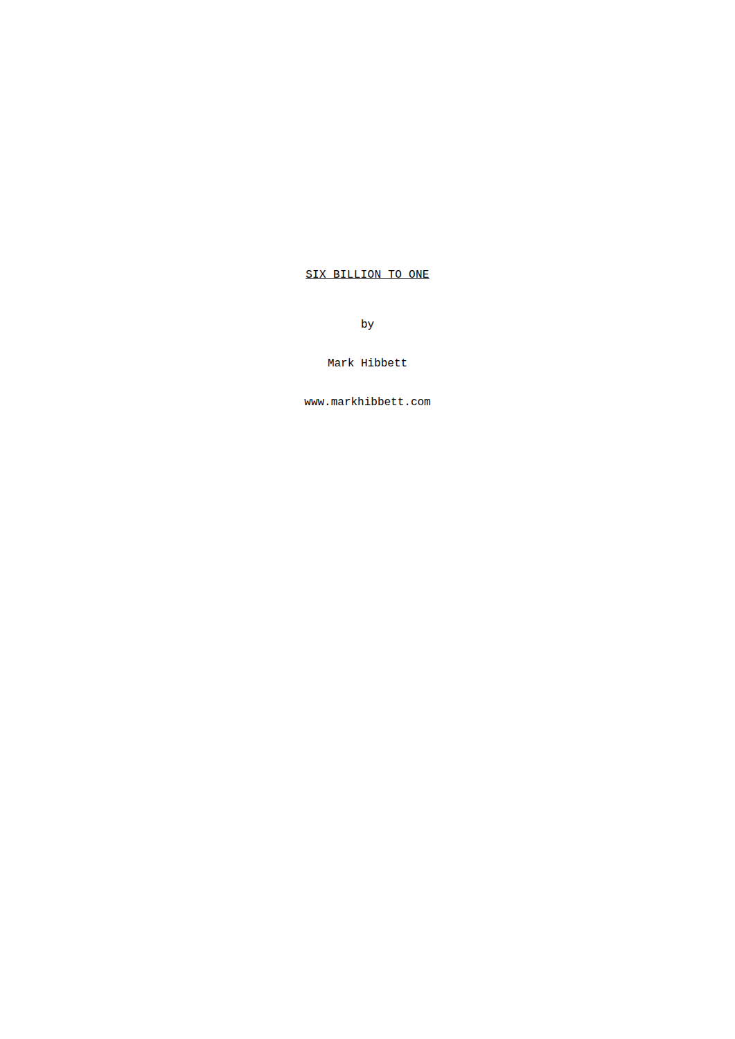SIX BILLION TO ONE
by
Mark Hibbett
www.markhibbett.com